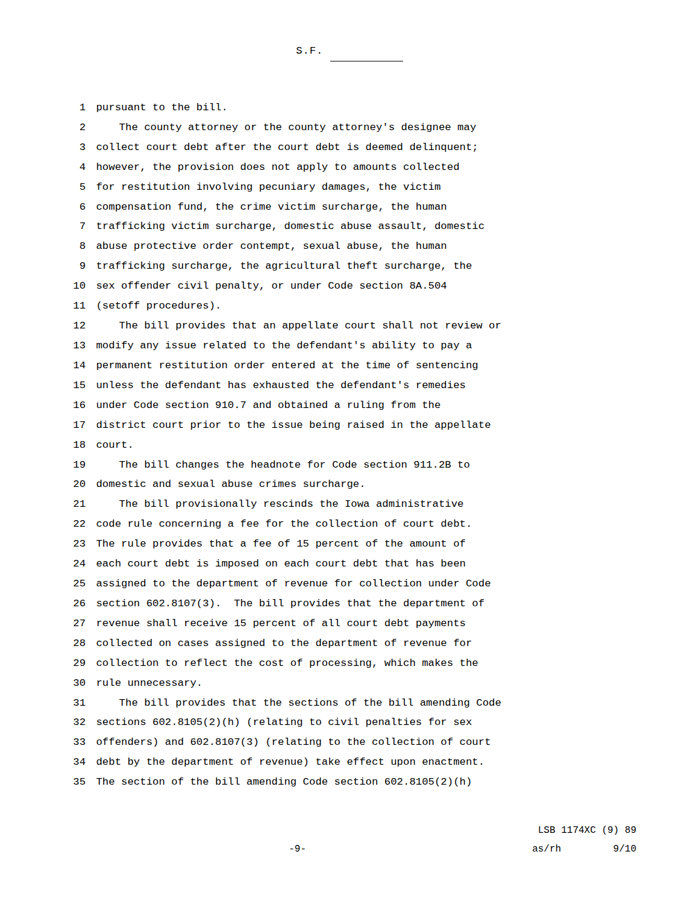S.F.
pursuant to the bill.
The county attorney or the county attorney's designee may
collect court debt after the court debt is deemed delinquent;
however, the provision does not apply to amounts collected
for restitution involving pecuniary damages, the victim
compensation fund, the crime victim surcharge, the human
trafficking victim surcharge, domestic abuse assault, domestic
abuse protective order contempt, sexual abuse, the human
trafficking surcharge, the agricultural theft surcharge, the
sex offender civil penalty, or under Code section 8A.504
(setoff procedures).
The bill provides that an appellate court shall not review or
modify any issue related to the defendant's ability to pay a
permanent restitution order entered at the time of sentencing
unless the defendant has exhausted the defendant's remedies
under Code section 910.7 and obtained a ruling from the
district court prior to the issue being raised in the appellate
court.
The bill changes the headnote for Code section 911.2B to
domestic and sexual abuse crimes surcharge.
The bill provisionally rescinds the Iowa administrative
code rule concerning a fee for the collection of court debt.
The rule provides that a fee of 15 percent of the amount of
each court debt is imposed on each court debt that has been
assigned to the department of revenue for collection under Code
section 602.8107(3). The bill provides that the department of
revenue shall receive 15 percent of all court debt payments
collected on cases assigned to the department of revenue for
collection to reflect the cost of processing, which makes the
rule unnecessary.
The bill provides that the sections of the bill amending Code
sections 602.8105(2)(h) (relating to civil penalties for sex
offenders) and 602.8107(3) (relating to the collection of court
debt by the department of revenue) take effect upon enactment.
The section of the bill amending Code section 602.8105(2)(h)
LSB 1174XC (9) 89
-9- as/rh 9/10